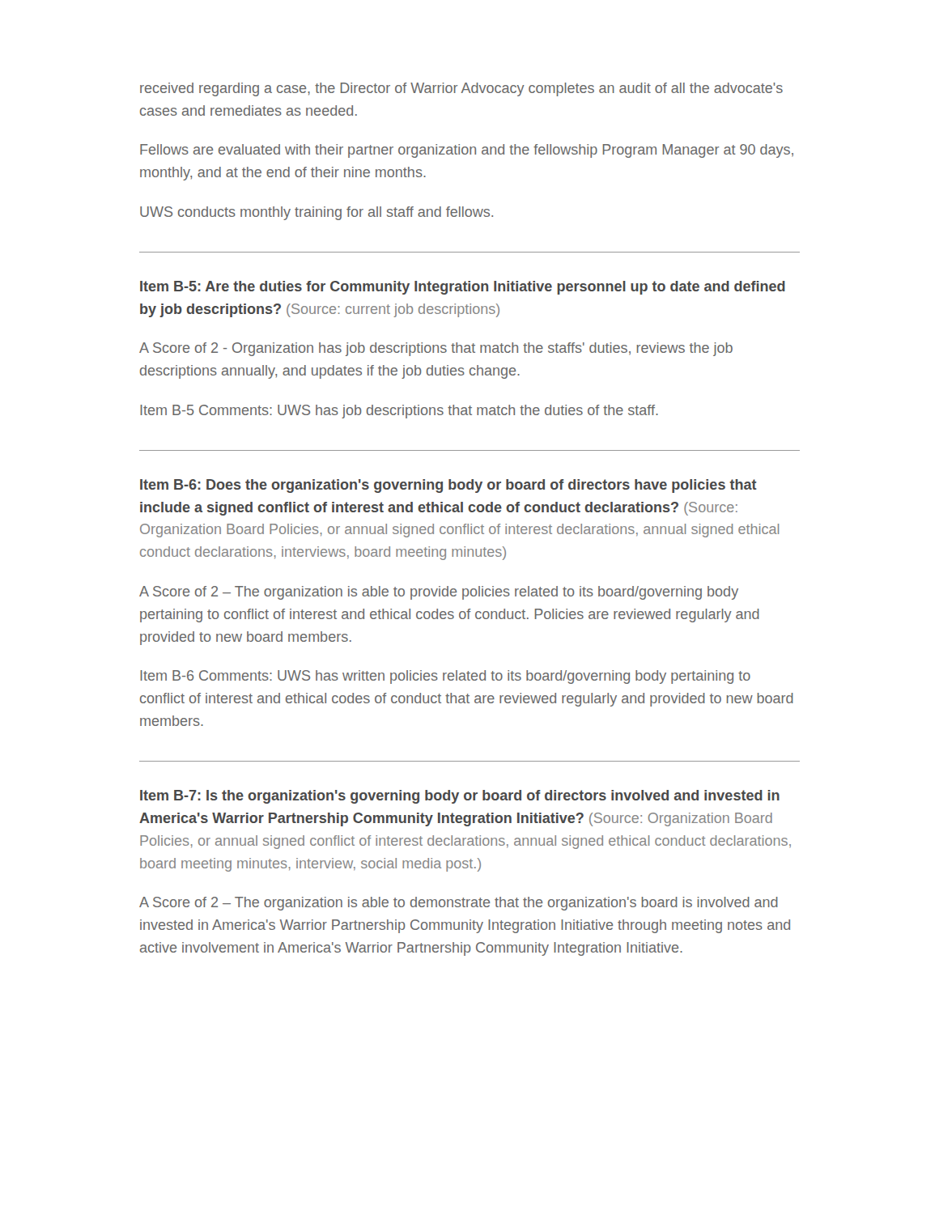received regarding a case, the Director of Warrior Advocacy completes an audit of all the advocate's cases and remediates as needed.
Fellows are evaluated with their partner organization and the fellowship Program Manager at 90 days, monthly, and at the end of their nine months.
UWS conducts monthly training for all staff and fellows.
Item B-5: Are the duties for Community Integration Initiative personnel up to date and defined by job descriptions? (Source: current job descriptions)
A Score of 2 - Organization has job descriptions that match the staffs' duties, reviews the job descriptions annually, and updates if the job duties change.
Item B-5 Comments: UWS has job descriptions that match the duties of the staff.
Item B-6: Does the organization's governing body or board of directors have policies that include a signed conflict of interest and ethical code of conduct declarations? (Source: Organization Board Policies, or annual signed conflict of interest declarations, annual signed ethical conduct declarations, interviews, board meeting minutes)
A Score of 2 – The organization is able to provide policies related to its board/governing body pertaining to conflict of interest and ethical codes of conduct. Policies are reviewed regularly and provided to new board members.
Item B-6 Comments: UWS has written policies related to its board/governing body pertaining to conflict of interest and ethical codes of conduct that are reviewed regularly and provided to new board members.
Item B-7: Is the organization's governing body or board of directors involved and invested in America's Warrior Partnership Community Integration Initiative? (Source: Organization Board Policies, or annual signed conflict of interest declarations, annual signed ethical conduct declarations, board meeting minutes, interview, social media post.)
A Score of 2 – The organization is able to demonstrate that the organization's board is involved and invested in America's Warrior Partnership Community Integration Initiative through meeting notes and active involvement in America's Warrior Partnership Community Integration Initiative.